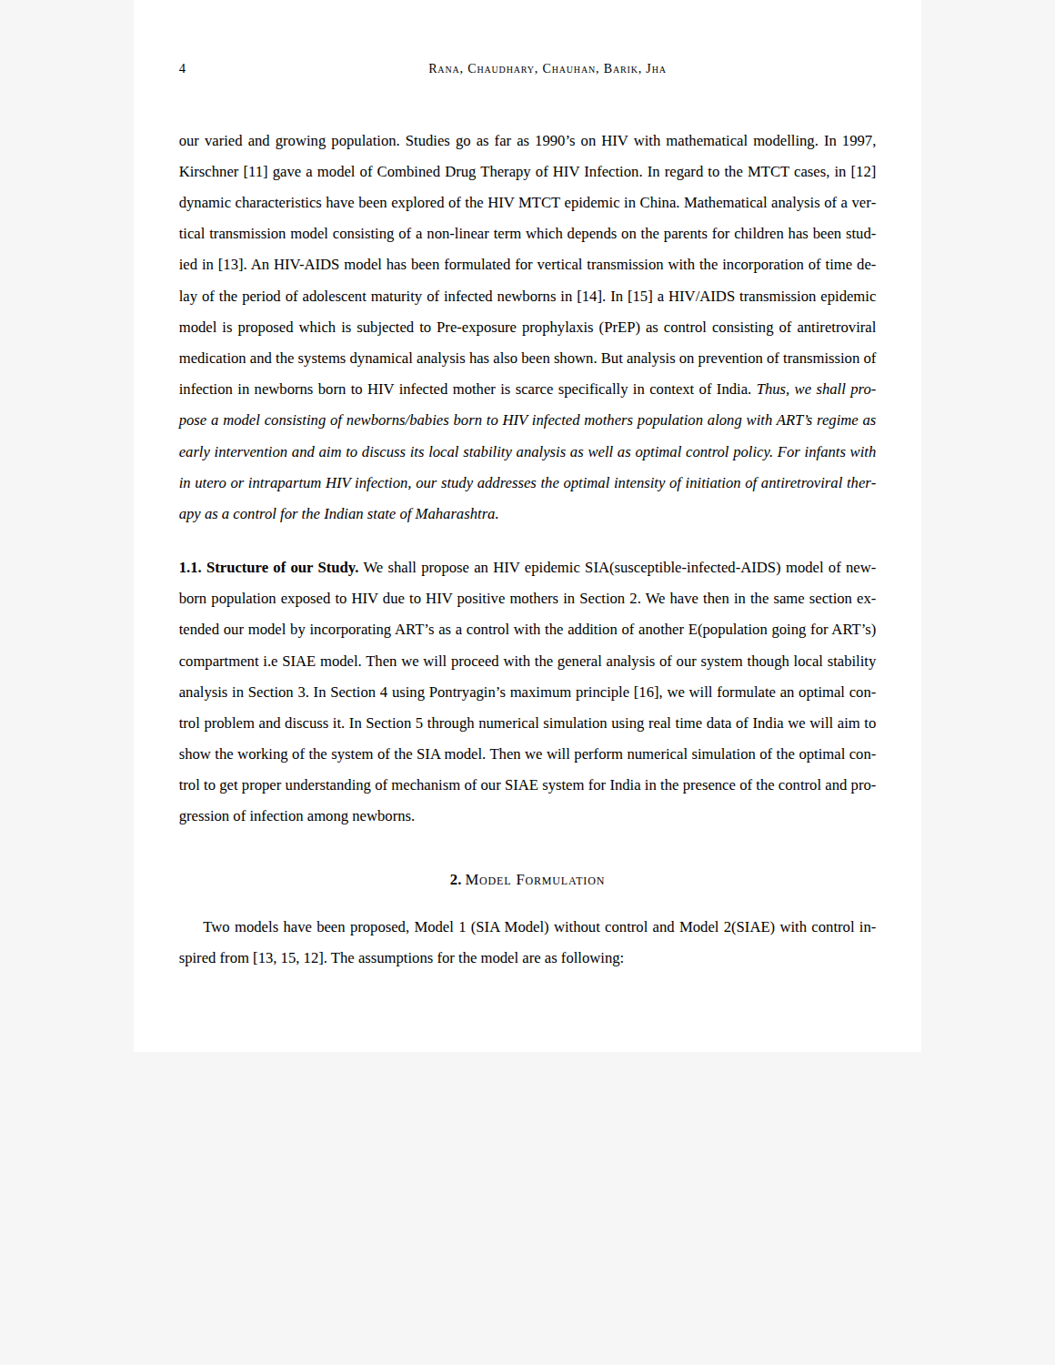4 Rana, Chaudhary, Chauhan, Barik, Jha
our varied and growing population. Studies go as far as 1990’s on HIV with mathematical modelling. In 1997, Kirschner [11] gave a model of Combined Drug Therapy of HIV Infection. In regard to the MTCT cases, in [12] dynamic characteristics have been explored of the HIV MTCT epidemic in China. Mathematical analysis of a vertical transmission model consisting of a non-linear term which depends on the parents for children has been studied in [13]. An HIV-AIDS model has been formulated for vertical transmission with the incorporation of time delay of the period of adolescent maturity of infected newborns in [14]. In [15] a HIV/AIDS transmission epidemic model is proposed which is subjected to Pre-exposure prophylaxis (PrEP) as control consisting of antiretroviral medication and the systems dynamical analysis has also been shown. But analysis on prevention of transmission of infection in newborns born to HIV infected mother is scarce specifically in context of India. Thus, we shall propose a model consisting of newborns/babies born to HIV infected mothers population along with ART’s regime as early intervention and aim to discuss its local stability analysis as well as optimal control policy. For infants with in utero or intrapartum HIV infection, our study addresses the optimal intensity of initiation of antiretroviral therapy as a control for the Indian state of Maharashtra.
1.1. Structure of our Study. We shall propose an HIV epidemic SIA(susceptible-infected-AIDS) model of newborn population exposed to HIV due to HIV positive mothers in Section 2. We have then in the same section extended our model by incorporating ART’s as a control with the addition of another E(population going for ART’s) compartment i.e SIAE model. Then we will proceed with the general analysis of our system though local stability analysis in Section 3. In Section 4 using Pontryagin’s maximum principle [16], we will formulate an optimal control problem and discuss it. In Section 5 through numerical simulation using real time data of India we will aim to show the working of the system of the SIA model. Then we will perform numerical simulation of the optimal control to get proper understanding of mechanism of our SIAE system for India in the presence of the control and progression of infection among newborns.
2. Model Formulation
Two models have been proposed, Model 1 (SIA Model) without control and Model 2(SIAE) with control inspired from [13, 15, 12]. The assumptions for the model are as following: